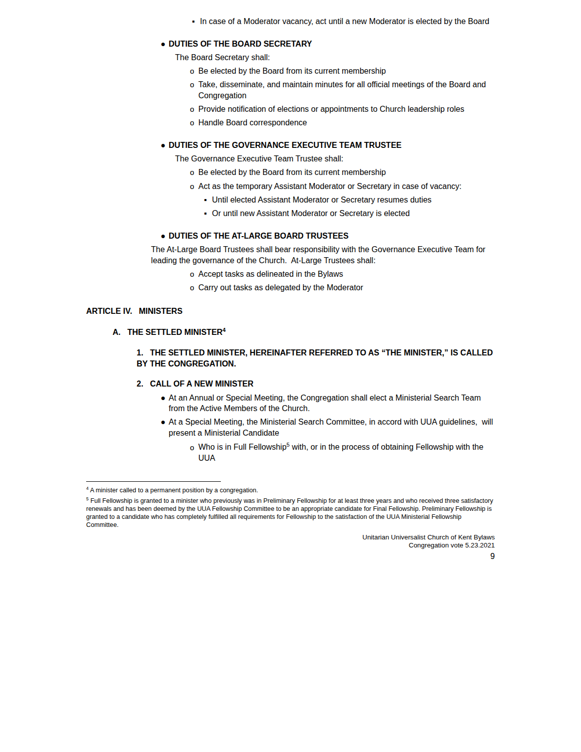In case of a Moderator vacancy, act until a new Moderator is elected by the Board
Duties of the Board Secretary
The Board Secretary shall:
Be elected by the Board from its current membership
Take, disseminate, and maintain minutes for all official meetings of the Board and Congregation
Provide notification of elections or appointments to Church leadership roles
Handle Board correspondence
Duties of the Governance Executive Team Trustee
The Governance Executive Team Trustee shall:
Be elected by the Board from its current membership
Act as the temporary Assistant Moderator or Secretary in case of vacancy:
Until elected Assistant Moderator or Secretary resumes duties
Or until new Assistant Moderator or Secretary is elected
Duties of the At-Large Board Trustees
The At-Large Board Trustees shall bear responsibility with the Governance Executive Team for leading the governance of the Church. At-Large Trustees shall:
Accept tasks as delineated in the Bylaws
Carry out tasks as delegated by the Moderator
ARTICLE IV. MINISTERS
A. THE SETTLED MINISTER4
1. THE SETTLED MINISTER, HEREINAFTER REFERRED TO AS “THE MINISTER,” IS CALLED BY THE CONGREGATION.
2. CALL OF A NEW MINISTER
At an Annual or Special Meeting, the Congregation shall elect a Ministerial Search Team from the Active Members of the Church.
At a Special Meeting, the Ministerial Search Committee, in accord with UUA guidelines, will present a Ministerial Candidate
Who is in Full Fellowship5 with, or in the process of obtaining Fellowship with the UUA
4 A minister called to a permanent position by a congregation.
5 Full Fellowship is granted to a minister who previously was in Preliminary Fellowship for at least three years and who received three satisfactory renewals and has been deemed by the UUA Fellowship Committee to be an appropriate candidate for Final Fellowship. Preliminary Fellowship is granted to a candidate who has completely fulfilled all requirements for Fellowship to the satisfaction of the UUA Ministerial Fellowship Committee.
Unitarian Universalist Church of Kent Bylaws
Congregation vote 5.23.2021
9